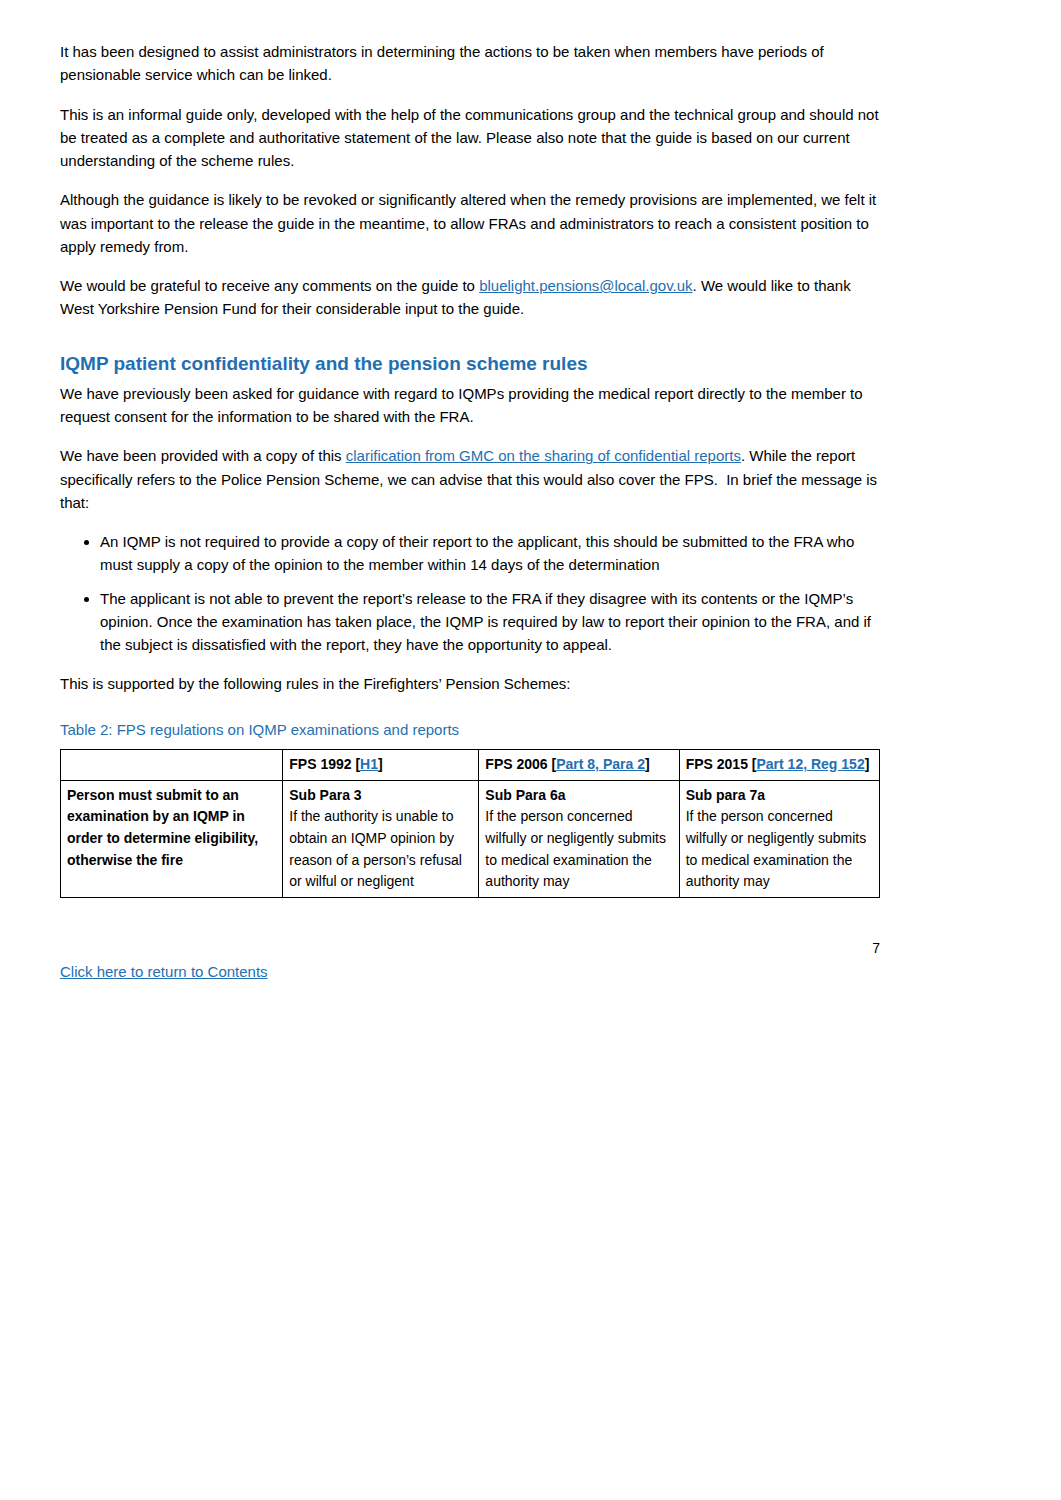It has been designed to assist administrators in determining the actions to be taken when members have periods of pensionable service which can be linked.
This is an informal guide only, developed with the help of the communications group and the technical group and should not be treated as a complete and authoritative statement of the law. Please also note that the guide is based on our current understanding of the scheme rules.
Although the guidance is likely to be revoked or significantly altered when the remedy provisions are implemented, we felt it was important to the release the guide in the meantime, to allow FRAs and administrators to reach a consistent position to apply remedy from.
We would be grateful to receive any comments on the guide to bluelight.pensions@local.gov.uk. We would like to thank West Yorkshire Pension Fund for their considerable input to the guide.
IQMP patient confidentiality and the pension scheme rules
We have previously been asked for guidance with regard to IQMPs providing the medical report directly to the member to request consent for the information to be shared with the FRA.
We have been provided with a copy of this clarification from GMC on the sharing of confidential reports. While the report specifically refers to the Police Pension Scheme, we can advise that this would also cover the FPS. In brief the message is that:
An IQMP is not required to provide a copy of their report to the applicant, this should be submitted to the FRA who must supply a copy of the opinion to the member within 14 days of the determination
The applicant is not able to prevent the report’s release to the FRA if they disagree with its contents or the IQMP’s opinion. Once the examination has taken place, the IQMP is required by law to report their opinion to the FRA, and if the subject is dissatisfied with the report, they have the opportunity to appeal.
This is supported by the following rules in the Firefighters’ Pension Schemes:
Table 2: FPS regulations on IQMP examinations and reports
| | FPS 1992 [ H1 ] | FPS 2006 [ Part 8, Para 2 ] | FPS 2015 [ Part 12, Reg 152 ] |
| --- | --- | --- | --- |
| Person must submit to an examination by an IQMP in order to determine eligibility, otherwise the fire | Sub Para 3 If the authority is unable to obtain an IQMP opinion by reason of a person’s refusal or wilful or negligent | Sub Para 6a If the person concerned wilfully or negligently submits to medical examination the authority may | Sub para 7a If the person concerned wilfully or negligently submits to medical examination the authority may |
7
Click here to return to Contents